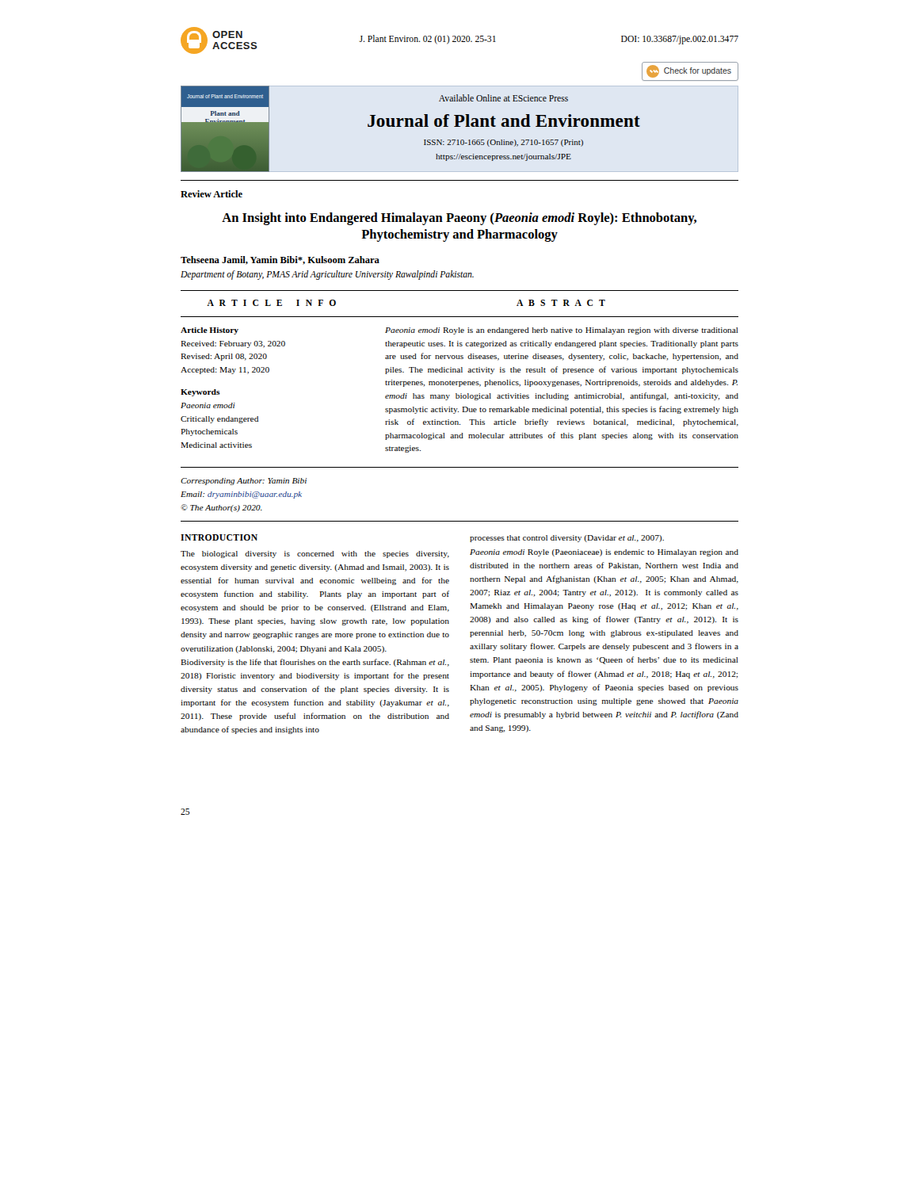OPEN ACCESS
J. Plant Environ. 02 (01) 2020. 25-31
DOI: 10.33687/jpe.002.01.3477
Check for updates
Journal of Plant and Environment
Plant and
Environment
Available Online at EScience Press
Journal of Plant and Environment
ISSN: 2710-1665 (Online), 2710-1657 (Print)
https://esciencepress.net/journals/JPE
Review Article
An Insight into Endangered Himalayan Paeony (Paeonia emodi Royle): Ethnobotany,
Phytochemistry and Pharmacology
Tehseena Jamil, Yamin Bibi*, Kulsoom Zahara
Department of Botany, PMAS Arid Agriculture University Rawalpindi Pakistan.
A R T I C L E I N F O
A B S T R A C T
Article History Received: February 03, 2020
Revised: April 08, 2020
Accepted: May 11, 2020
Keywords Paeonia emodi
Critically endangered
Phytochemicals
Medicinal activities
Paeonia emodi Royle is an endangered herb native to Himalayan region with diverse traditional therapeutic uses. It is categorized as critically endangered plant species. Traditionally plant parts are used for nervous diseases, uterine diseases, dysentery, colic, backache, hypertension, and piles. The medicinal activity is the result of presence of various important phytochemicals triterpenes, monoterpenes, phenolics, lipooxygenases, Nortriprenoids, steroids and aldehydes. P. emodi has many biological activities including antimicrobial, antifungal, anti-toxicity, and spasmolytic activity. Due to remarkable medicinal potential, this species is facing extremely high risk of extinction. This article briefly reviews botanical, medicinal, phytochemical, pharmacological and molecular attributes of this plant species along with its conservation strategies.
Corresponding Author: Yamin Bibi
Email: dryaminbibi@uaar.edu.pk
© The Author(s) 2020.
INTRODUCTION
The biological diversity is concerned with the species diversity, ecosystem diversity and genetic diversity. (Ahmad and Ismail, 2003). It is essential for human survival and economic wellbeing and for the ecosystem function and stability. Plants play an important part of ecosystem and should be prior to be conserved. (Ellstrand and Elam, 1993). These plant species, having slow growth rate, low population density and narrow geographic ranges are more prone to extinction due to overutilization (Jablonski, 2004; Dhyani and Kala 2005).
Biodiversity is the life that flourishes on the earth surface. (Rahman et al., 2018) Floristic inventory and biodiversity is important for the present diversity status and conservation of the plant species diversity. It is important for the ecosystem function and stability (Jayakumar et al., 2011). These provide useful information on the distribution and abundance of species and insights into
processes that control diversity (Davidar et al., 2007).
Paeonia emodi Royle (Paeoniaceae) is endemic to Himalayan region and distributed in the northern areas of Pakistan, Northern west India and northern Nepal and Afghanistan (Khan et al., 2005; Khan and Ahmad, 2007; Riaz et al., 2004; Tantry et al., 2012). It is commonly called as Mamekh and Himalayan Paeony rose (Haq et al., 2012; Khan et al., 2008) and also called as king of flower (Tantry et al., 2012). It is perennial herb, 50-70cm long with glabrous ex-stipulated leaves and axillary solitary flower. Carpels are densely pubescent and 3 flowers in a stem. Plant paeonia is known as ‘Queen of herbs’ due to its medicinal importance and beauty of flower (Ahmad et al., 2018; Haq et al., 2012; Khan et al., 2005). Phylogeny of Paeonia species based on previous phylogenetic reconstruction using multiple gene showed that Paeonia emodi is presumably a hybrid between P. veitchii and P. lactiflora (Zand and Sang, 1999).
25